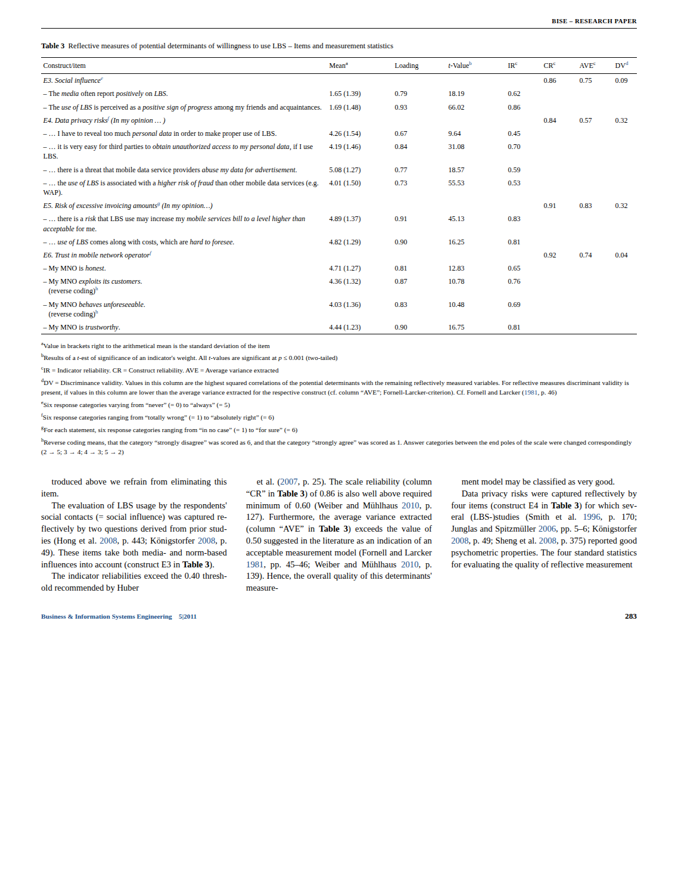BISE – RESEARCH PAPER
Table 3 Reflective measures of potential determinants of willingness to use LBS – Items and measurement statistics
| Construct/item | Mean a | Loading | t -Value b | IR c | CR c | AVE c | DV d |
| --- | --- | --- | --- | --- | --- | --- | --- |
| E3. Social influence e | | | | | 0.86 | 0.75 | 0.09 |
| – The media often report positively on LBS . | 1.65 (1.39) | 0.79 | 18.19 | 0.62 | | | |
| – The use of LBS is perceived as a positive sign of progress among my friends and acquaintances. | 1.69 (1.48) | 0.93 | 66.02 | 0.86 | | | |
| E4. Data privacy risks f (In my opinion … ) | | | | | 0.84 | 0.57 | 0.32 |
| – … I have to reveal too much personal data in order to make proper use of LBS. | 4.26 (1.54) | 0.67 | 9.64 | 0.45 | | | |
| – … it is very easy for third parties to obtain unauthorized access to my personal data , if I use LBS. | 4.19 (1.46) | 0.84 | 31.08 | 0.70 | | | |
| – … there is a threat that mobile data service providers abuse my data for advertisement . | 5.08 (1.27) | 0.77 | 18.57 | 0.59 | | | |
| – … the use of LBS is associated with a higher risk of fraud than other mobile data services (e.g. WAP). | 4.01 (1.50) | 0.73 | 55.53 | 0.53 | | | |
| E5. Risk of excessive invoicing amounts g (In my opinion…) | | | | | 0.91 | 0.83 | 0.32 |
| – … there is a risk that LBS use may increase my mobile services bill to a level higher than acceptable for me. | 4.89 (1.37) | 0.91 | 45.13 | 0.83 | | | |
| – … use of LBS comes along with costs, which are hard to foresee . | 4.82 (1.29) | 0.90 | 16.25 | 0.81 | | | |
| E6. Trust in mobile network operator f | | | | | 0.92 | 0.74 | 0.04 |
| – My MNO is honest . | 4.71 (1.27) | 0.81 | 12.83 | 0.65 | | | |
| – My MNO exploits its customers . (reverse coding) h | 4.36 (1.32) | 0.87 | 10.78 | 0.76 | | | |
| – My MNO behaves unforeseeable . (reverse coding) h | 4.03 (1.36) | 0.83 | 10.48 | 0.69 | | | |
| – My MNO is trustworthy . | 4.44 (1.23) | 0.90 | 16.75 | 0.81 | | | |
aValue in brackets right to the arithmetical mean is the standard deviation of the item
bResults of a t-est of significance of an indicator's weight. All t-values are significant at p ≤ 0.001 (two-tailed)
cIR = Indicator reliability. CR = Construct reliability. AVE = Average variance extracted
dDV = Discriminance validity. Values in this column are the highest squared correlations of the potential determinants with the remaining reflectively measured variables. For reflective measures discriminant validity is present, if values in this column are lower than the average variance extracted for the respective construct (cf. column “AVE”; Fornell-Larcker-criterion). Cf. Fornell and Larcker (1981, p. 46)
eSix response categories varying from “never” (= 0) to “always” (= 5)
fSix response categories ranging from “totally wrong” (= 1) to “absolutely right” (= 6)
gFor each statement, six response categories ranging from “in no case” (= 1) to “for sure” (= 6)
hReverse coding means, that the category “strongly disagree” was scored as 6, and that the category “strongly agree” was scored as 1. Answer categories between the end poles of the scale were changed correspondingly (2 → 5; 3 → 4; 4 → 3; 5 → 2)
troduced above we refrain from eliminating this item.
The evaluation of LBS usage by the respondents' social contacts (= social influence) was captured reflectively by two questions derived from prior studies (Hong et al. 2008, p. 443; Königstorfer 2008, p. 49). These items take both media- and norm-based influences into account (construct E3 in Table 3).
The indicator reliabilities exceed the 0.40 threshold recommended by Huber
et al. (2007, p. 25). The scale reliability (column “CR” in Table 3) of 0.86 is also well above required minimum of 0.60 (Weiber and Mühlhaus 2010, p. 127). Furthermore, the average variance extracted (column “AVE” in Table 3) exceeds the value of 0.50 suggested in the literature as an indication of an acceptable measurement model (Fornell and Larcker 1981, pp. 45–46; Weiber and Mühlhaus 2010, p. 139). Hence, the overall quality of this determinants' measure-
ment model may be classified as very good.
Data privacy risks were captured reflectively by four items (construct E4 in Table 3) for which several (LBS-)studies (Smith et al. 1996, p. 170; Junglas and Spitzmüller 2006, pp. 5–6; Königstorfer 2008, p. 49; Sheng et al. 2008, p. 375) reported good psychometric properties. The four standard statistics for evaluating the quality of reflective measurement
Business & Information Systems Engineering 5|2011
283